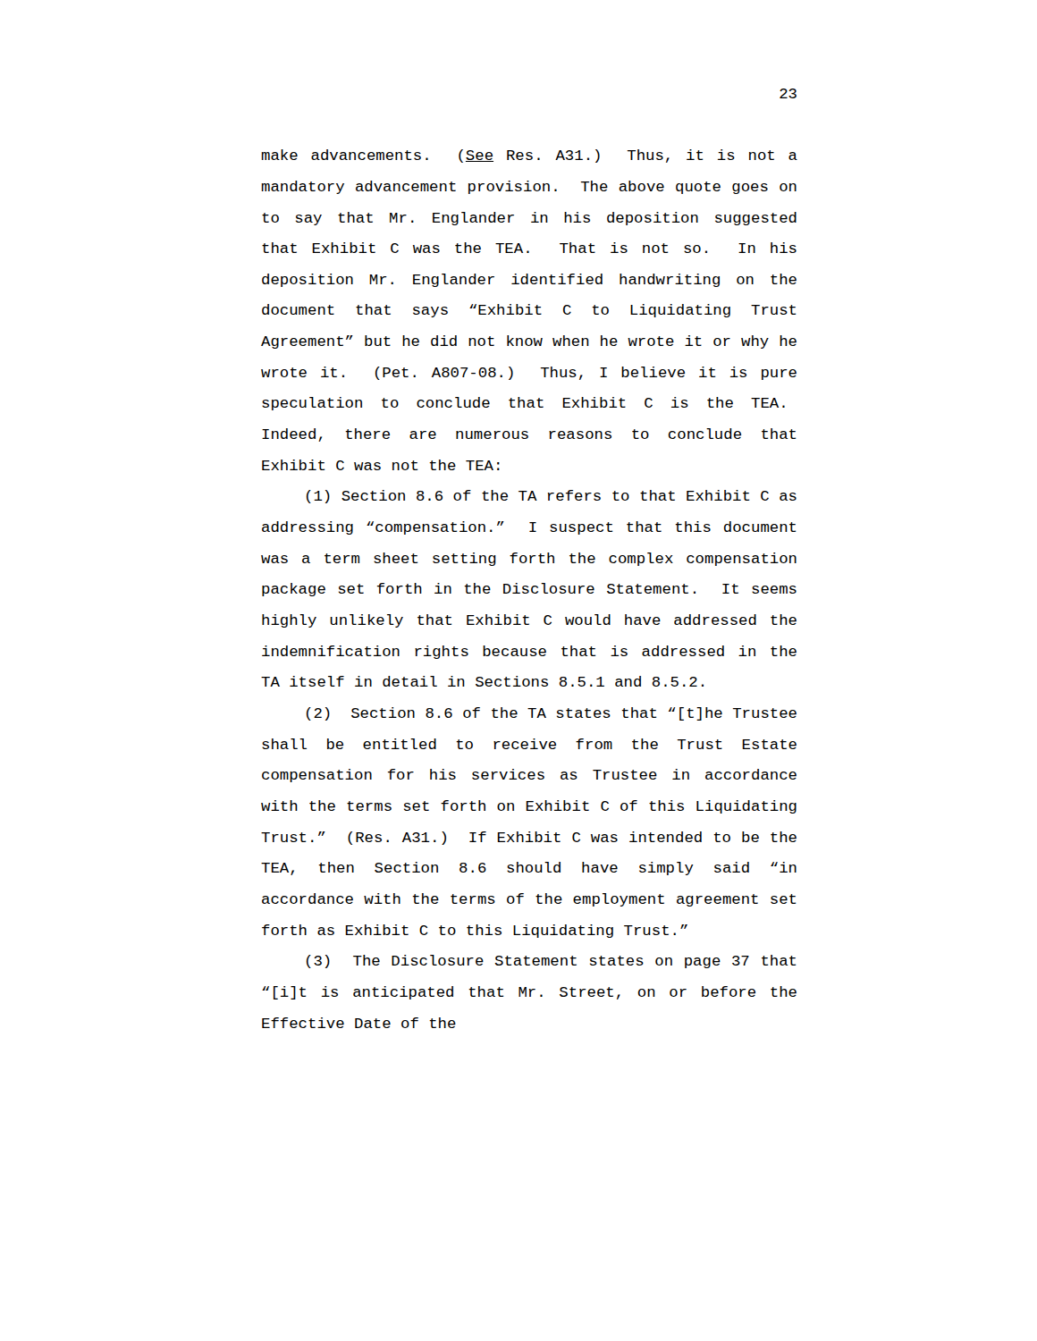23
make advancements. (See Res. A31.) Thus, it is not a mandatory advancement provision. The above quote goes on to say that Mr. Englander in his deposition suggested that Exhibit C was the TEA. That is not so. In his deposition Mr. Englander identified handwriting on the document that says “Exhibit C to Liquidating Trust Agreement” but he did not know when he wrote it or why he wrote it. (Pet. A807-08.) Thus, I believe it is pure speculation to conclude that Exhibit C is the TEA. Indeed, there are numerous reasons to conclude that Exhibit C was not the TEA:
(1) Section 8.6 of the TA refers to that Exhibit C as addressing “compensation.” I suspect that this document was a term sheet setting forth the complex compensation package set forth in the Disclosure Statement. It seems highly unlikely that Exhibit C would have addressed the indemnification rights because that is addressed in the TA itself in detail in Sections 8.5.1 and 8.5.2.
(2) Section 8.6 of the TA states that “[t]he Trustee shall be entitled to receive from the Trust Estate compensation for his services as Trustee in accordance with the terms set forth on Exhibit C of this Liquidating Trust.” (Res. A31.) If Exhibit C was intended to be the TEA, then Section 8.6 should have simply said “in accordance with the terms of the employment agreement set forth as Exhibit C to this Liquidating Trust.”
(3) The Disclosure Statement states on page 37 that “[i]t is anticipated that Mr. Street, on or before the Effective Date of the